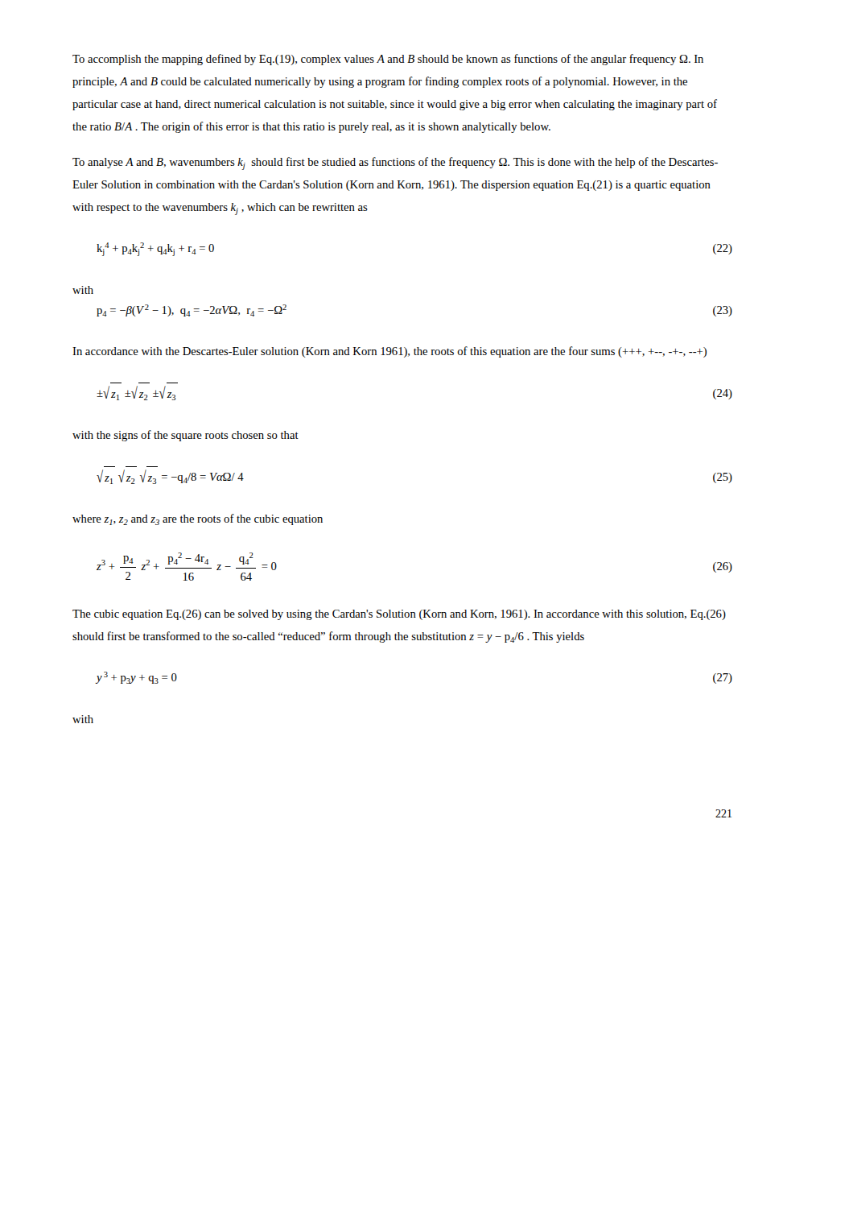To accomplish the mapping defined by Eq.(19), complex values A and B should be known as functions of the angular frequency Ω. In principle, A and B could be calculated numerically by using a program for finding complex roots of a polynomial. However, in the particular case at hand, direct numerical calculation is not suitable, since it would give a big error when calculating the imaginary part of the ratio B/A . The origin of this error is that this ratio is purely real, as it is shown analytically below.
To analyse A and B, wavenumbers kj should first be studied as functions of the frequency Ω. This is done with the help of the Descartes-Euler Solution in combination with the Cardan's Solution (Korn and Korn, 1961). The dispersion equation Eq.(21) is a quartic equation with respect to the wavenumbers kj , which can be rewritten as
kj4 + p4kj2 + q4kj + r4 = 0
(22)
with
p4 = −β(V 2 − 1), q4 = −2αVΩ, r4 = −Ω2
(23)
In accordance with the Descartes-Euler solution (Korn and Korn 1961), the roots of this equation are the four sums (+++, +--, -+-, --+)
±√z1 ±√z2 ±√z3
(24)
with the signs of the square roots chosen so that
√z1 √z2 √z3 = −q4/8 = Vα Ω/ 4
(25)
where z1, z2 and z3 are the roots of the cubic equation
z3 + p42 z2 + p42 − 4r416 z − q4264 = 0
(26)
The cubic equation Eq.(26) can be solved by using the Cardan's Solution (Korn and Korn, 1961). In accordance with this solution, Eq.(26) should first be transformed to the so-called “reduced” form through the substitution z = y − p4/6 . This yields
y 3 + p3y + q3 = 0
(27)
with
221